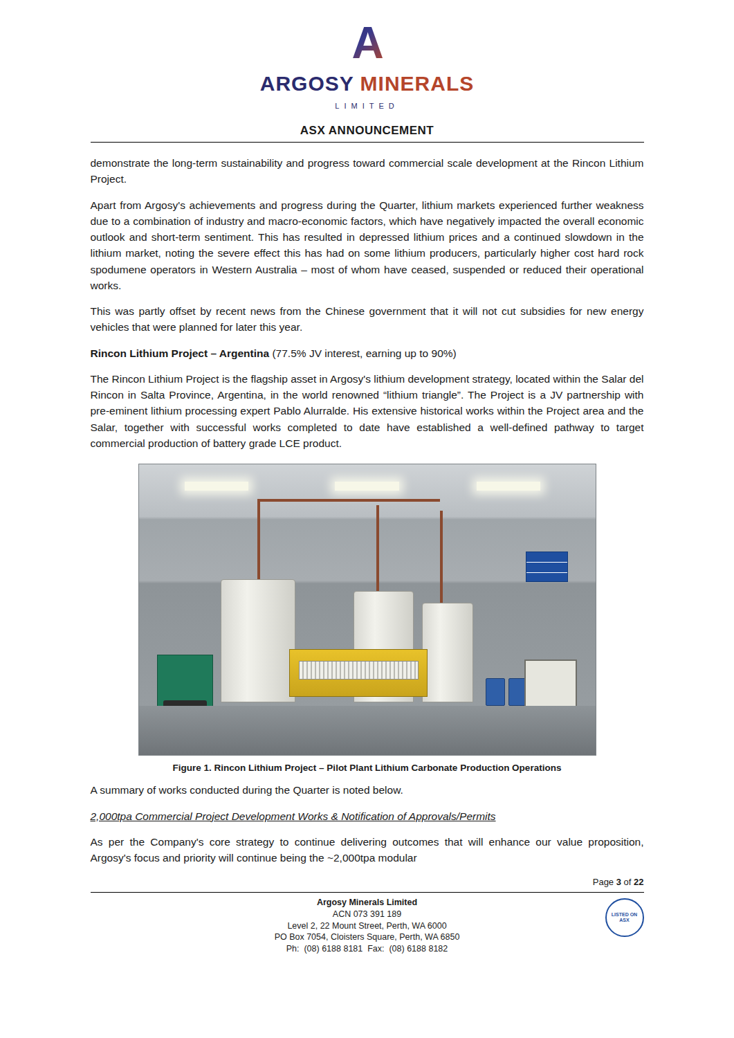A
ARGOSY MINERALS
LIMITED
ASX ANNOUNCEMENT
demonstrate the long-term sustainability and progress toward commercial scale development at the Rincon Lithium Project.
Apart from Argosy's achievements and progress during the Quarter, lithium markets experienced further weakness due to a combination of industry and macro-economic factors, which have negatively impacted the overall economic outlook and short-term sentiment. This has resulted in depressed lithium prices and a continued slowdown in the lithium market, noting the severe effect this has had on some lithium producers, particularly higher cost hard rock spodumene operators in Western Australia – most of whom have ceased, suspended or reduced their operational works.
This was partly offset by recent news from the Chinese government that it will not cut subsidies for new energy vehicles that were planned for later this year.
Rincon Lithium Project – Argentina (77.5% JV interest, earning up to 90%)
The Rincon Lithium Project is the flagship asset in Argosy's lithium development strategy, located within the Salar del Rincon in Salta Province, Argentina, in the world renowned “lithium triangle”. The Project is a JV partnership with pre-eminent lithium processing expert Pablo Alurralde. His extensive historical works within the Project area and the Salar, together with successful works completed to date have established a well-defined pathway to target commercial production of battery grade LCE product.
Figure 1. Rincon Lithium Project – Pilot Plant Lithium Carbonate Production Operations
A summary of works conducted during the Quarter is noted below.
2,000tpa Commercial Project Development Works & Notification of Approvals/Permits
As per the Company's core strategy to continue delivering outcomes that will enhance our value proposition, Argosy's focus and priority will continue being the ~2,000tpa modular
Page 3 of 22
Argosy Minerals Limited
ACN 073 391 189
Level 2, 22 Mount Street, Perth, WA 6000
PO Box 7054, Cloisters Square, Perth, WA 6850
Ph: (08) 6188 8181 Fax: (08) 6188 8182
LISTED ON
ASX